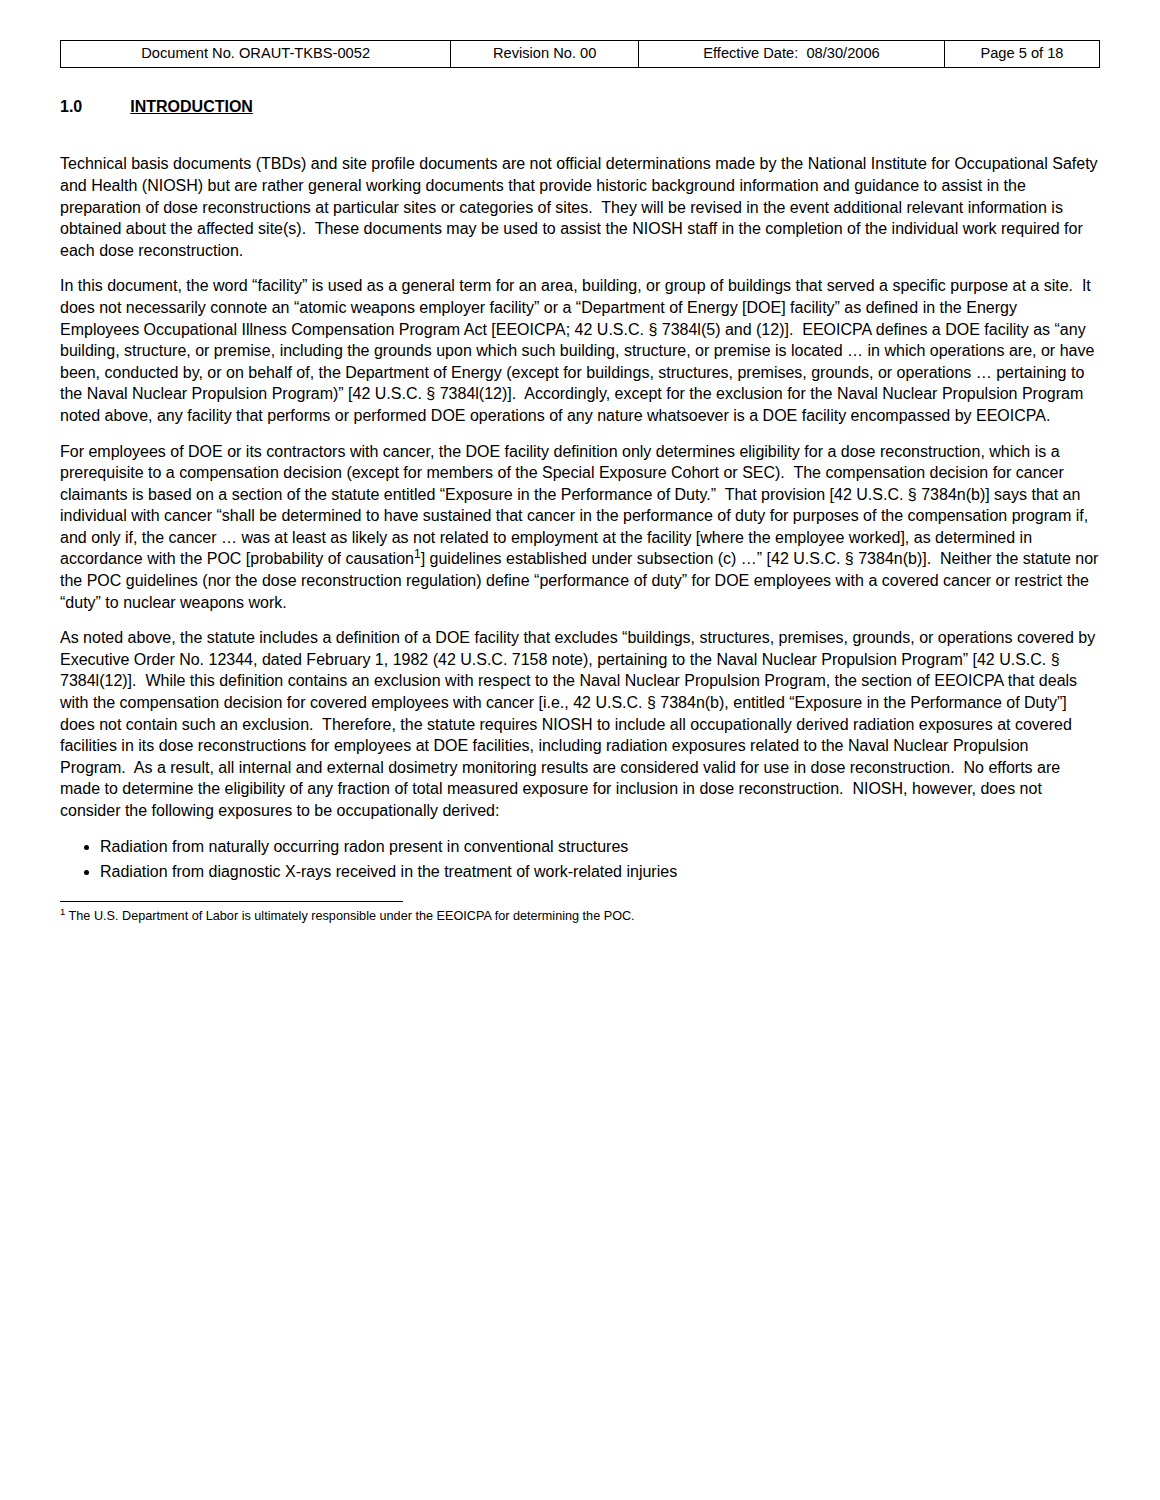| Document No. ORAUT-TKBS-0052 | Revision No. 00 | Effective Date: 08/30/2006 | Page 5 of 18 |
1.0
INTRODUCTION
Technical basis documents (TBDs) and site profile documents are not official determinations made by the National Institute for Occupational Safety and Health (NIOSH) but are rather general working documents that provide historic background information and guidance to assist in the preparation of dose reconstructions at particular sites or categories of sites. They will be revised in the event additional relevant information is obtained about the affected site(s). These documents may be used to assist the NIOSH staff in the completion of the individual work required for each dose reconstruction.
In this document, the word “facility” is used as a general term for an area, building, or group of buildings that served a specific purpose at a site. It does not necessarily connote an “atomic weapons employer facility” or a “Department of Energy [DOE] facility” as defined in the Energy Employees Occupational Illness Compensation Program Act [EEOICPA; 42 U.S.C. § 7384l(5) and (12)]. EEOICPA defines a DOE facility as “any building, structure, or premise, including the grounds upon which such building, structure, or premise is located … in which operations are, or have been, conducted by, or on behalf of, the Department of Energy (except for buildings, structures, premises, grounds, or operations … pertaining to the Naval Nuclear Propulsion Program)” [42 U.S.C. § 7384l(12)]. Accordingly, except for the exclusion for the Naval Nuclear Propulsion Program noted above, any facility that performs or performed DOE operations of any nature whatsoever is a DOE facility encompassed by EEOICPA.
For employees of DOE or its contractors with cancer, the DOE facility definition only determines eligibility for a dose reconstruction, which is a prerequisite to a compensation decision (except for members of the Special Exposure Cohort or SEC). The compensation decision for cancer claimants is based on a section of the statute entitled “Exposure in the Performance of Duty.” That provision [42 U.S.C. § 7384n(b)] says that an individual with cancer “shall be determined to have sustained that cancer in the performance of duty for purposes of the compensation program if, and only if, the cancer … was at least as likely as not related to employment at the facility [where the employee worked], as determined in accordance with the POC [probability of causation1] guidelines established under subsection (c) …” [42 U.S.C. § 7384n(b)]. Neither the statute nor the POC guidelines (nor the dose reconstruction regulation) define “performance of duty” for DOE employees with a covered cancer or restrict the “duty” to nuclear weapons work.
As noted above, the statute includes a definition of a DOE facility that excludes “buildings, structures, premises, grounds, or operations covered by Executive Order No. 12344, dated February 1, 1982 (42 U.S.C. 7158 note), pertaining to the Naval Nuclear Propulsion Program” [42 U.S.C. § 7384l(12)]. While this definition contains an exclusion with respect to the Naval Nuclear Propulsion Program, the section of EEOICPA that deals with the compensation decision for covered employees with cancer [i.e., 42 U.S.C. § 7384n(b), entitled “Exposure in the Performance of Duty”] does not contain such an exclusion. Therefore, the statute requires NIOSH to include all occupationally derived radiation exposures at covered facilities in its dose reconstructions for employees at DOE facilities, including radiation exposures related to the Naval Nuclear Propulsion Program. As a result, all internal and external dosimetry monitoring results are considered valid for use in dose reconstruction. No efforts are made to determine the eligibility of any fraction of total measured exposure for inclusion in dose reconstruction. NIOSH, however, does not consider the following exposures to be occupationally derived:
Radiation from naturally occurring radon present in conventional structures
Radiation from diagnostic X-rays received in the treatment of work-related injuries
1 The U.S. Department of Labor is ultimately responsible under the EEOICPA for determining the POC.